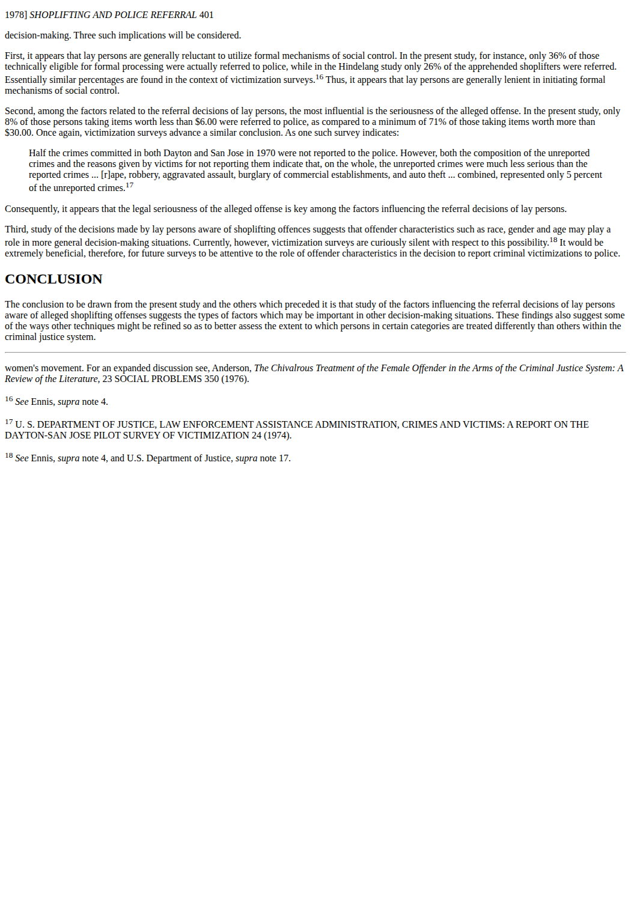1978] SHOPLIFTING AND POLICE REFERRAL 401
decision-making. Three such implications will be considered.
First, it appears that lay persons are generally reluctant to utilize formal mechanisms of social control. In the present study, for instance, only 36% of those technically eligible for formal processing were actually referred to police, while in the Hindelang study only 26% of the apprehended shoplifters were referred. Essentially similar percentages are found in the context of victimization surveys.16 Thus, it appears that lay persons are generally lenient in initiating formal mechanisms of social control.
Second, among the factors related to the referral decisions of lay persons, the most influential is the seriousness of the alleged offense. In the present study, only 8% of those persons taking items worth less than $6.00 were referred to police, as compared to a minimum of 71% of those taking items worth more than $30.00. Once again, victimization surveys advance a similar conclusion. As one such survey indicates:
Half the crimes committed in both Dayton and San Jose in 1970 were not reported to the police. However, both the composition of the unreported crimes and the reasons given by victims for not reporting them indicate that, on the whole, the unreported crimes were much less serious than the reported crimes ... [r]ape, robbery, aggravated assault, burglary of commercial establishments, and auto theft ... combined, represented only 5 percent of the unreported crimes.17
Consequently, it appears that the legal seriousness of the alleged offense is key among the factors influencing the referral decisions of lay persons.
Third, study of the decisions made by lay persons aware of shoplifting offences suggests that offender characteristics such as race, gender and age may play a role in more general decision-making situations. Currently, however, victimization surveys are curiously silent with respect to this possibility.18 It would be extremely beneficial, therefore, for future surveys to be attentive to the role of offender characteristics in the decision to report criminal victimizations to police.
CONCLUSION
The conclusion to be drawn from the present study and the others which preceded it is that study of the factors influencing the referral decisions of lay persons aware of alleged shoplifting offenses suggests the types of factors which may be important in other decision-making situations. These findings also suggest some of the ways other techniques might be refined so as to better assess the extent to which persons in certain categories are treated differently than others within the criminal justice system.
women's movement. For an expanded discussion see, Anderson, The Chivalrous Treatment of the Female Offender in the Arms of the Criminal Justice System: A Review of the Literature, 23 SOCIAL PROBLEMS 350 (1976).
16 See Ennis, supra note 4.
17 U. S. DEPARTMENT OF JUSTICE, LAW ENFORCEMENT ASSISTANCE ADMINISTRATION, CRIMES AND VICTIMS: A REPORT ON THE DAYTON-SAN JOSE PILOT SURVEY OF VICTIMIZATION 24 (1974).
18 See Ennis, supra note 4, and U.S. Department of Justice, supra note 17.